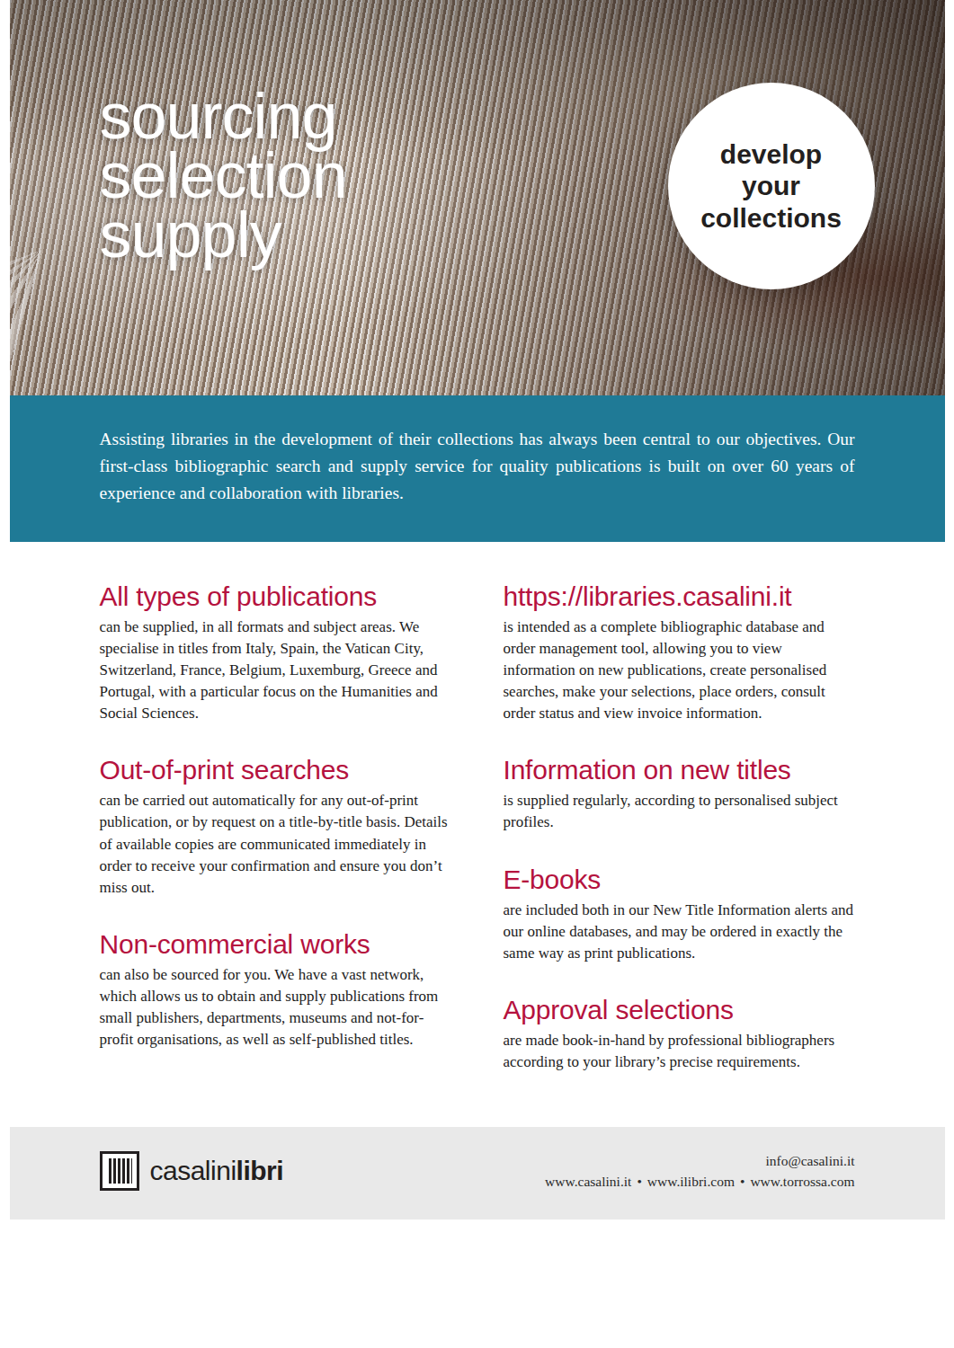sourcing selection supply
develop
your
collections
Assisting libraries in the development of their collections has always been central to our objectives. Our first-class bibliographic search and supply service for quality publications is built on over 60 years of experience and collaboration with libraries.
All types of publications
can be supplied, in all formats and subject areas. We specialise in titles from Italy, Spain, the Vatican City, Switzerland, France, Belgium, Luxemburg, Greece and Portugal, with a particular focus on the Humanities and Social Sciences.
Out-of-print searches
can be carried out automatically for any out-of-print publication, or by request on a title-by-title basis. Details of available copies are communicated immediately in order to receive your confirmation and ensure you don’t miss out.
Non-commercial works
can also be sourced for you. We have a vast network, which allows us to obtain and supply publications from small publishers, departments, museums and not-for-profit organisations, as well as self-published titles.
https://libraries.casalini.it
is intended as a complete bibliographic database and order management tool, allowing you to view information on new publications, create personalised searches, make your selections, place orders, consult order status and view invoice information.
Information on new titles
is supplied regularly, according to personalised subject profiles.
E-books
are included both in our New Title Information alerts and our online databases, and may be ordered in exactly the same way as print publications.
Approval selections
are made book-in-hand by professional bibliographers according to your library’s precise requirements.
casalinilibri
info@casalini.it
www.casalini.it•www.ilibri.com•www.torrossa.com